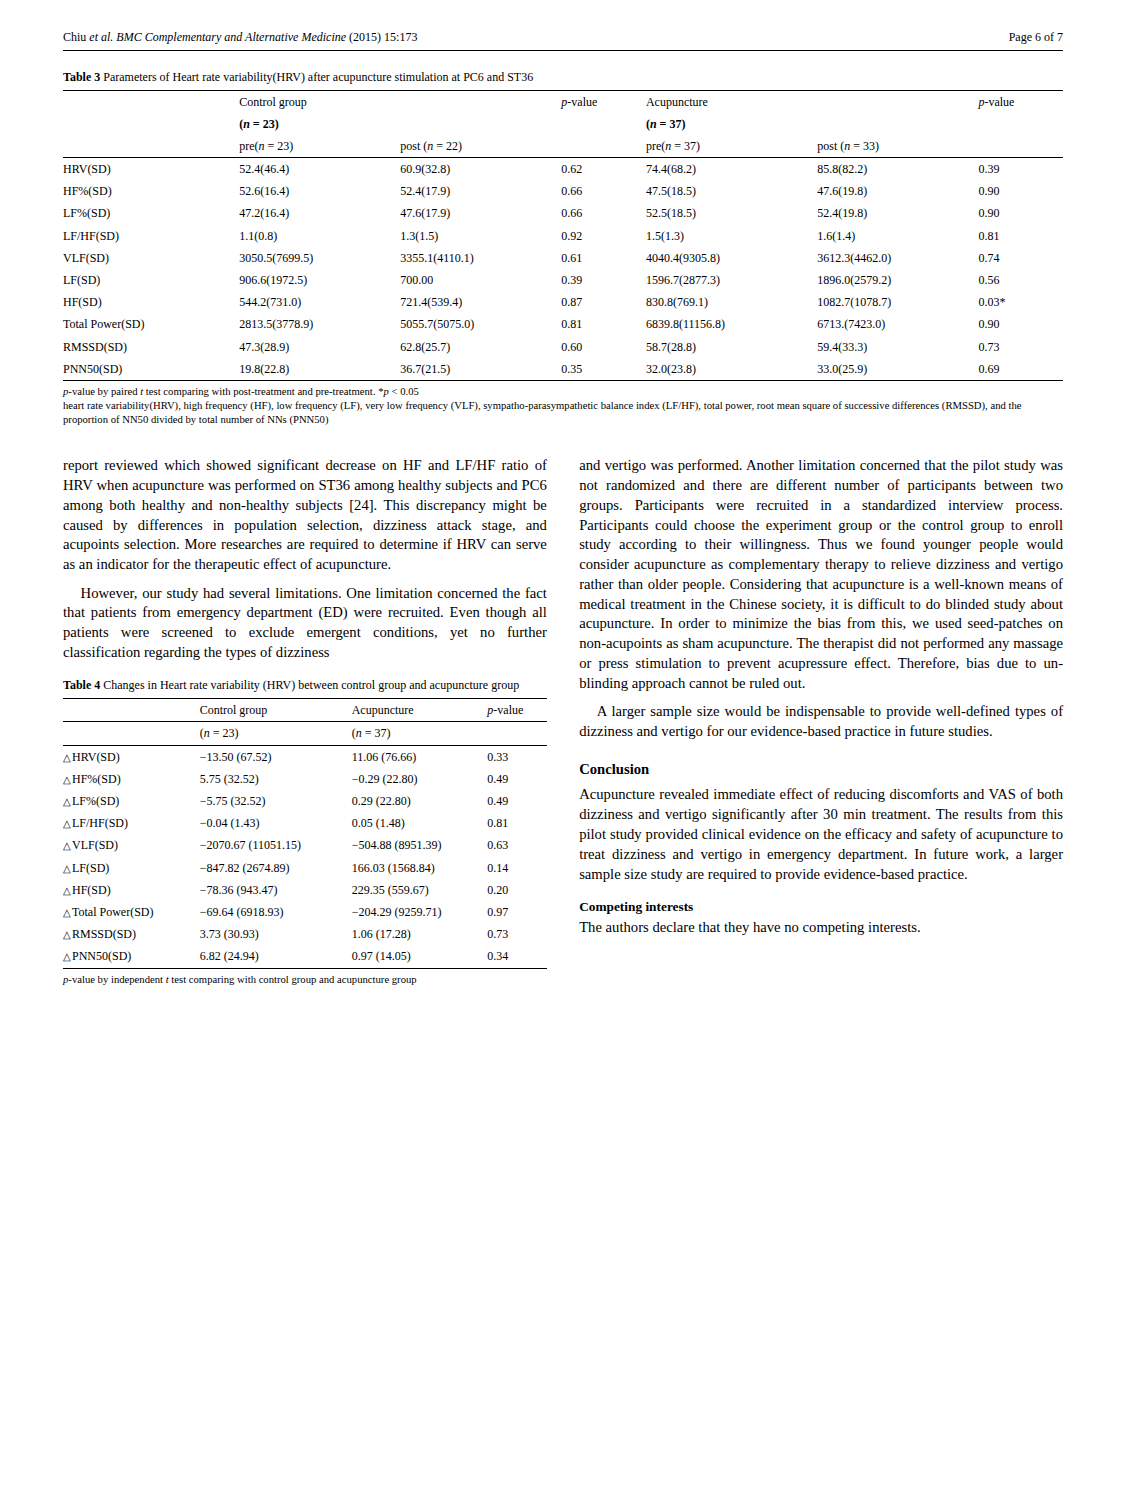Chiu et al. BMC Complementary and Alternative Medicine (2015) 15:173
Page 6 of 7
Table 3 Parameters of Heart rate variability(HRV) after acupuncture stimulation at PC6 and ST36
| | Control group | p -value | Acupuncture | p -value |
| --- | --- | --- | --- | --- |
| | ( n = 23) | | ( n = 37) | |
| | pre( n = 23) | post ( n = 22) | | pre( n = 37) | post ( n = 33) | |
| HRV(SD) | 52.4(46.4) | 60.9(32.8) | 0.62 | 74.4(68.2) | 85.8(82.2) | 0.39 |
| HF%(SD) | 52.6(16.4) | 52.4(17.9) | 0.66 | 47.5(18.5) | 47.6(19.8) | 0.90 |
| LF%(SD) | 47.2(16.4) | 47.6(17.9) | 0.66 | 52.5(18.5) | 52.4(19.8) | 0.90 |
| LF/HF(SD) | 1.1(0.8) | 1.3(1.5) | 0.92 | 1.5(1.3) | 1.6(1.4) | 0.81 |
| VLF(SD) | 3050.5(7699.5) | 3355.1(4110.1) | 0.61 | 4040.4(9305.8) | 3612.3(4462.0) | 0.74 |
| LF(SD) | 906.6(1972.5) | 700.00 | 0.39 | 1596.7(2877.3) | 1896.0(2579.2) | 0.56 |
| HF(SD) | 544.2(731.0) | 721.4(539.4) | 0.87 | 830.8(769.1) | 1082.7(1078.7) | 0.03* |
| Total Power(SD) | 2813.5(3778.9) | 5055.7(5075.0) | 0.81 | 6839.8(11156.8) | 6713.(7423.0) | 0.90 |
| RMSSD(SD) | 47.3(28.9) | 62.8(25.7) | 0.60 | 58.7(28.8) | 59.4(33.3) | 0.73 |
| PNN50(SD) | 19.8(22.8) | 36.7(21.5) | 0.35 | 32.0(23.8) | 33.0(25.9) | 0.69 |
p-value by paired t test comparing with post-treatment and pre-treatment. *p < 0.05
heart rate variability(HRV), high frequency (HF), low frequency (LF), very low frequency (VLF), sympatho-parasympathetic balance index (LF/HF), total power, root mean square of successive differences (RMSSD), and the proportion of NN50 divided by total number of NNs (PNN50)
report reviewed which showed significant decrease on HF and LF/HF ratio of HRV when acupuncture was performed on ST36 among healthy subjects and PC6 among both healthy and non-healthy subjects [24]. This discrepancy might be caused by differences in population selection, dizziness attack stage, and acupoints selection. More researches are required to determine if HRV can serve as an indicator for the therapeutic effect of acupuncture.
However, our study had several limitations. One limitation concerned the fact that patients from emergency department (ED) were recruited. Even though all patients were screened to exclude emergent conditions, yet no further classification regarding the types of dizziness
Table 4 Changes in Heart rate variability (HRV) between control group and acupuncture group
| | Control group | Acupuncture | p -value |
| --- | --- | --- | --- |
| | ( n = 23) | ( n = 37) | |
| HRV(SD) | −13.50 (67.52) | 11.06 (76.66) | 0.33 |
| HF%(SD) | 5.75 (32.52) | −0.29 (22.80) | 0.49 |
| LF%(SD) | −5.75 (32.52) | 0.29 (22.80) | 0.49 |
| LF/HF(SD) | −0.04 (1.43) | 0.05 (1.48) | 0.81 |
| VLF(SD) | −2070.67 (11051.15) | −504.88 (8951.39) | 0.63 |
| LF(SD) | −847.82 (2674.89) | 166.03 (1568.84) | 0.14 |
| HF(SD) | −78.36 (943.47) | 229.35 (559.67) | 0.20 |
| Total Power(SD) | −69.64 (6918.93) | −204.29 (9259.71) | 0.97 |
| RMSSD(SD) | 3.73 (30.93) | 1.06 (17.28) | 0.73 |
| PNN50(SD) | 6.82 (24.94) | 0.97 (14.05) | 0.34 |
p-value by independent t test comparing with control group and acupuncture group
and vertigo was performed. Another limitation concerned that the pilot study was not randomized and there are different number of participants between two groups. Participants were recruited in a standardized interview process. Participants could choose the experiment group or the control group to enroll study according to their willingness. Thus we found younger people would consider acupuncture as complementary therapy to relieve dizziness and vertigo rather than older people. Considering that acupuncture is a well-known means of medical treatment in the Chinese society, it is difficult to do blinded study about acupuncture. In order to minimize the bias from this, we used seed-patches on non-acupoints as sham acupuncture. The therapist did not performed any massage or press stimulation to prevent acupressure effect. Therefore, bias due to un-blinding approach cannot be ruled out.
A larger sample size would be indispensable to provide well-defined types of dizziness and vertigo for our evidence-based practice in future studies.
Conclusion
Acupuncture revealed immediate effect of reducing discomforts and VAS of both dizziness and vertigo significantly after 30 min treatment. The results from this pilot study provided clinical evidence on the efficacy and safety of acupuncture to treat dizziness and vertigo in emergency department. In future work, a larger sample size study are required to provide evidence-based practice.
Competing interests
The authors declare that they have no competing interests.